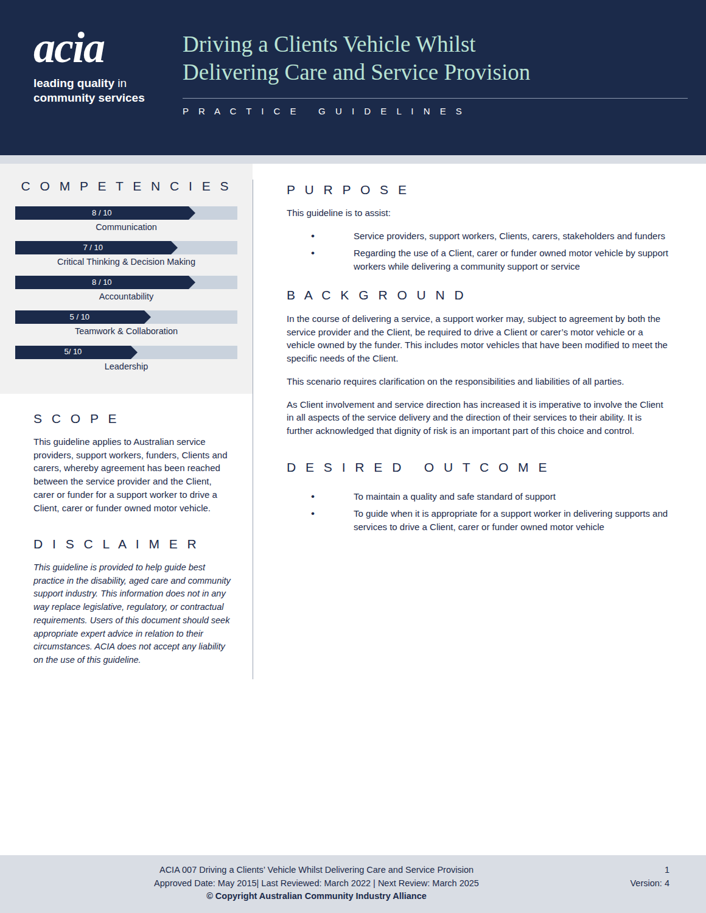acia
leading quality in
community services
Driving a Clients Vehicle Whilst
Delivering Care and Service Provision
P R A C T I C E G U I D E L I N E S
C O M P E T E N C I E S
8 / 10
Communication
7 / 10
Critical Thinking & Decision Making
8 / 10
Accountability
5 / 10
Teamwork & Collaboration
5/ 10
Leadership
S C O P E
This guideline applies to Australian service providers, support workers, funders, Clients and carers, whereby agreement has been reached between the service provider and the Client, carer or funder for a support worker to drive a Client, carer or funder owned motor vehicle.
D I S C L A I M E R
This guideline is provided to help guide best practice in the disability, aged care and community support industry. This information does not in any way replace legislative, regulatory, or contractual requirements. Users of this document should seek appropriate expert advice in relation to their circumstances. ACIA does not accept any liability on the use of this guideline.
P U R P O S E
This guideline is to assist:
Service providers, support workers, Clients, carers, stakeholders and funders
Regarding the use of a Client, carer or funder owned motor vehicle by support workers while delivering a community support or service
B A C K G R O U N D
In the course of delivering a service, a support worker may, subject to agreement by both the service provider and the Client, be required to drive a Client or carer’s motor vehicle or a vehicle owned by the funder. This includes motor vehicles that have been modified to meet the specific needs of the Client.
This scenario requires clarification on the responsibilities and liabilities of all parties.
As Client involvement and service direction has increased it is imperative to involve the Client in all aspects of the service delivery and the direction of their services to their ability. It is further acknowledged that dignity of risk is an important part of this choice and control.
D E S I R E D O U T C O M E
To maintain a quality and safe standard of support
To guide when it is appropriate for a support worker in delivering supports and services to drive a Client, carer or funder owned motor vehicle
ACIA 007 Driving a Clients’ Vehicle Whilst Delivering Care and Service Provision
Approved Date: May 2015| Last Reviewed: March 2022 | Next Review: March 2025
© Copyright Australian Community Industry Alliance
1
Version: 4